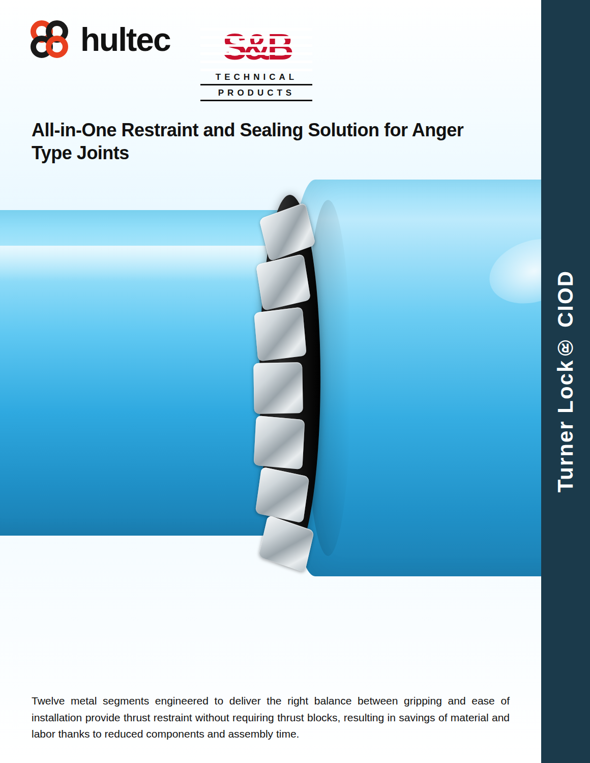hultec
S&B
TECHNICAL
PRODUCTS
All-in-One Restraint and Sealing Solution for Anger Type Joints
Twelve metal segments engineered to deliver the right balance between gripping and ease of installation provide thrust restraint without requiring thrust blocks, resulting in savings of material and labor thanks to reduced components and assembly time.
Turner Lock® CIOD